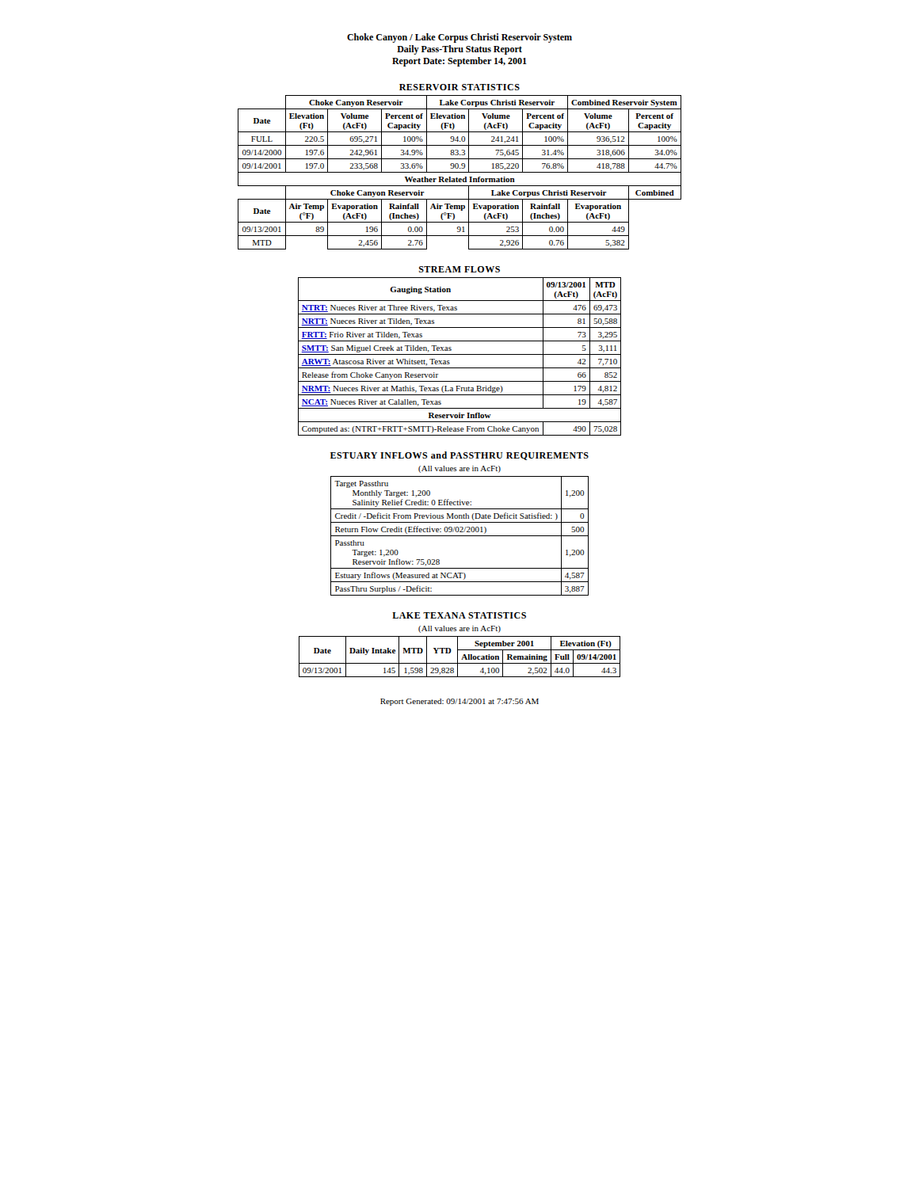Choke Canyon / Lake Corpus Christi Reservoir System
Daily Pass-Thru Status Report
Report Date: September 14, 2001
RESERVOIR STATISTICS
| | Choke Canyon Reservoir | Lake Corpus Christi Reservoir | Combined Reservoir System |
| --- | --- | --- | --- |
| Date | Elevation (Ft) | Volume (AcFt) | Percent of Capacity | Elevation (Ft) | Volume (AcFt) | Percent of Capacity | Volume (AcFt) | Percent of Capacity |
| FULL | 220.5 | 695,271 | 100% | 94.0 | 241,241 | 100% | 936,512 | 100% |
| 09/14/2000 | 197.6 | 242,961 | 34.9% | 83.3 | 75,645 | 31.4% | 318,606 | 34.0% |
| 09/14/2001 | 197.0 | 233,568 | 33.6% | 90.9 | 185,220 | 76.8% | 418,788 | 44.7% |
| Weather Related Information |
| | Choke Canyon Reservoir | Lake Corpus Christi Reservoir | Combined |
| Date | Air Temp (°F) | Evaporation (AcFt) | Rainfall (Inches) | Air Temp (°F) | Evaporation (AcFt) | Rainfall (Inches) | Evaporation (AcFt) | |
| 09/13/2001 | 89 | 196 | 0.00 | 91 | 253 | 0.00 | 449 | |
| MTD | | 2,456 | 2.76 | | 2,926 | 0.76 | 5,382 | |
STREAM FLOWS
| Gauging Station | 09/13/2001 (AcFt) | MTD (AcFt) |
| --- | --- | --- |
| NTRT: Nueces River at Three Rivers, Texas | 476 | 69,473 |
| NRTT: Nueces River at Tilden, Texas | 81 | 50,588 |
| FRTT: Frio River at Tilden, Texas | 73 | 3,295 |
| SMTT: San Miguel Creek at Tilden, Texas | 5 | 3,111 |
| ARWT: Atascosa River at Whitsett, Texas | 42 | 7,710 |
| Release from Choke Canyon Reservoir | 66 | 852 |
| NRMT: Nueces River at Mathis, Texas (La Fruta Bridge) | 179 | 4,812 |
| NCAT: Nueces River at Calallen, Texas | 19 | 4,587 |
| Reservoir Inflow |
| Computed as: (NTRT+FRTT+SMTT)-Release From Choke Canyon | 490 | 75,028 |
ESTUARY INFLOWS and PASSTHRU REQUIREMENTS
(All values are in AcFt)
| Target Passthru Monthly Target: 1,200 Salinity Relief Credit: 0 Effective: | 1,200 |
| Credit / -Deficit From Previous Month (Date Deficit Satisfied: ) | 0 |
| Return Flow Credit (Effective: 09/02/2001) | 500 |
| Passthru Target: 1,200 Reservoir Inflow: 75,028 | 1,200 |
| Estuary Inflows (Measured at NCAT) | 4,587 |
| PassThru Surplus / -Deficit: | 3,887 |
LAKE TEXANA STATISTICS
(All values are in AcFt)
| Date | Daily Intake | MTD | YTD | September 2001 | Elevation (Ft) |
| --- | --- | --- | --- | --- | --- |
| Allocation | Remaining | Full | 09/14/2001 |
| 09/13/2001 | 145 | 1,598 | 29,828 | 4,100 | 2,502 | 44.0 | 44.3 |
Report Generated: 09/14/2001 at 7:47:56 AM